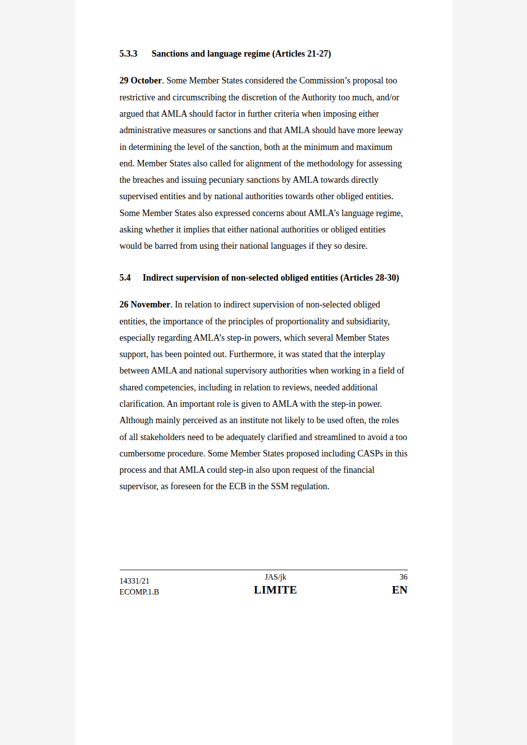5.3.3 Sanctions and language regime (Articles 21-27)
29 October. Some Member States considered the Commission’s proposal too restrictive and circumscribing the discretion of the Authority too much, and/or argued that AMLA should factor in further criteria when imposing either administrative measures or sanctions and that AMLA should have more leeway in determining the level of the sanction, both at the minimum and maximum end. Member States also called for alignment of the methodology for assessing the breaches and issuing pecuniary sanctions by AMLA towards directly supervised entities and by national authorities towards other obliged entities. Some Member States also expressed concerns about AMLA’s language regime, asking whether it implies that either national authorities or obliged entities would be barred from using their national languages if they so desire.
5.4 Indirect supervision of non-selected obliged entities (Articles 28-30)
26 November. In relation to indirect supervision of non-selected obliged entities, the importance of the principles of proportionality and subsidiarity, especially regarding AMLA’s step-in powers, which several Member States support, has been pointed out. Furthermore, it was stated that the interplay between AMLA and national supervisory authorities when working in a field of shared competencies, including in relation to reviews, needed additional clarification. An important role is given to AMLA with the step-in power. Although mainly perceived as an institute not likely to be used often, the roles of all stakeholders need to be adequately clarified and streamlined to avoid a too cumbersome procedure. Some Member States proposed including CASPs in this process and that AMLA could step-in also upon request of the financial supervisor, as foreseen for the ECB in the SSM regulation.
14331/21 ECOMP.1.B
JAS/jk LIMITE
36 EN